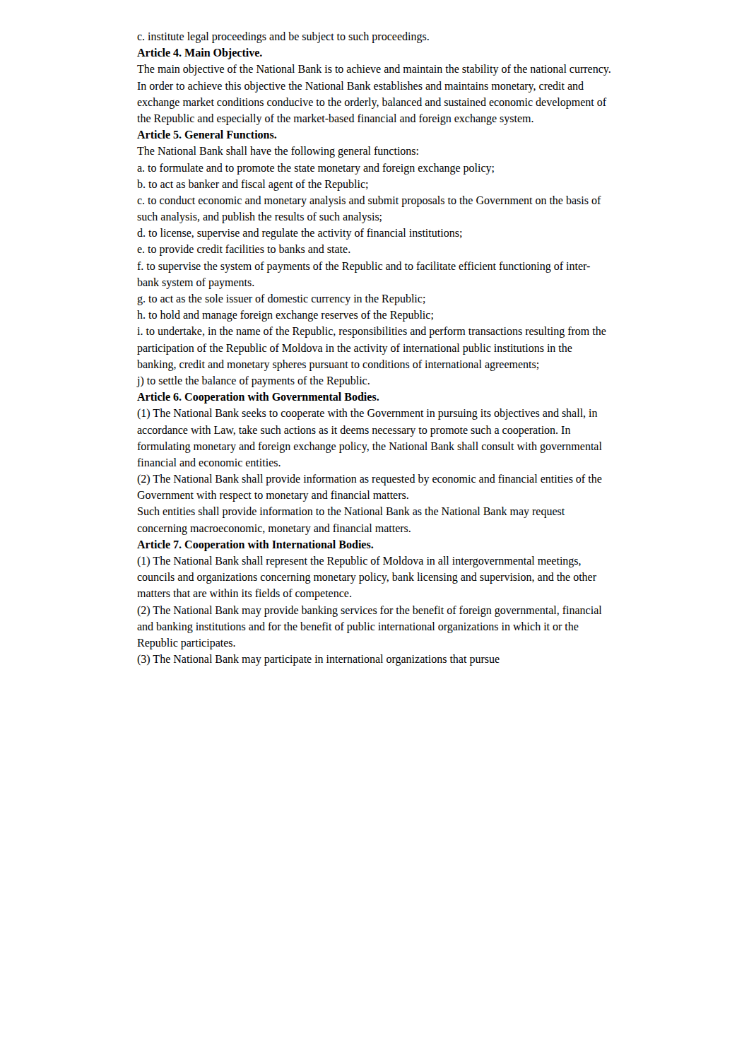c. institute legal proceedings and be subject to such proceedings.
Article 4. Main Objective.
The main objective of the National Bank is to achieve and maintain the stability of the national currency. In order to achieve this objective the National Bank establishes and maintains monetary, credit and exchange market conditions conducive to the orderly, balanced and sustained economic development of the Republic and especially of the market-based financial and foreign exchange system.
Article 5. General Functions.
The National Bank shall have the following general functions:
a. to formulate and to promote the state monetary and foreign exchange policy;
b. to act as banker and fiscal agent of the Republic;
c. to conduct economic and monetary analysis and submit proposals to the Government on the basis of such analysis, and publish the results of such analysis;
d. to license, supervise and regulate the activity of financial institutions;
e. to provide credit facilities to banks and state.
f. to supervise the system of payments of the Republic and to facilitate efficient functioning of inter-bank system of payments.
g. to act as the sole issuer of domestic currency in the Republic;
h. to hold and manage foreign exchange reserves of the Republic;
i. to undertake, in the name of the Republic, responsibilities and perform transactions resulting from the participation of the Republic of Moldova in the activity of international public institutions in the banking, credit and monetary spheres pursuant to conditions of international agreements;
j) to settle the balance of payments of the Republic.
Article 6. Cooperation with Governmental Bodies.
(1) The National Bank seeks to cooperate with the Government in pursuing its objectives and shall, in accordance with Law, take such actions as it deems necessary to promote such a cooperation. In formulating monetary and foreign exchange policy, the National Bank shall consult with governmental financial and economic entities.
(2) The National Bank shall provide information as requested by economic and financial entities of the Government with respect to monetary and financial matters.
Such entities shall provide information to the National Bank as the National Bank may request concerning macroeconomic, monetary and financial matters.
Article 7. Cooperation with International Bodies.
(1) The National Bank shall represent the Republic of Moldova in all intergovernmental meetings, councils and organizations concerning monetary policy, bank licensing and supervision, and the other matters that are within its fields of competence.
(2) The National Bank may provide banking services for the benefit of foreign governmental, financial and banking institutions and for the benefit of public international organizations in which it or the Republic participates.
(3) The National Bank may participate in international organizations that pursue